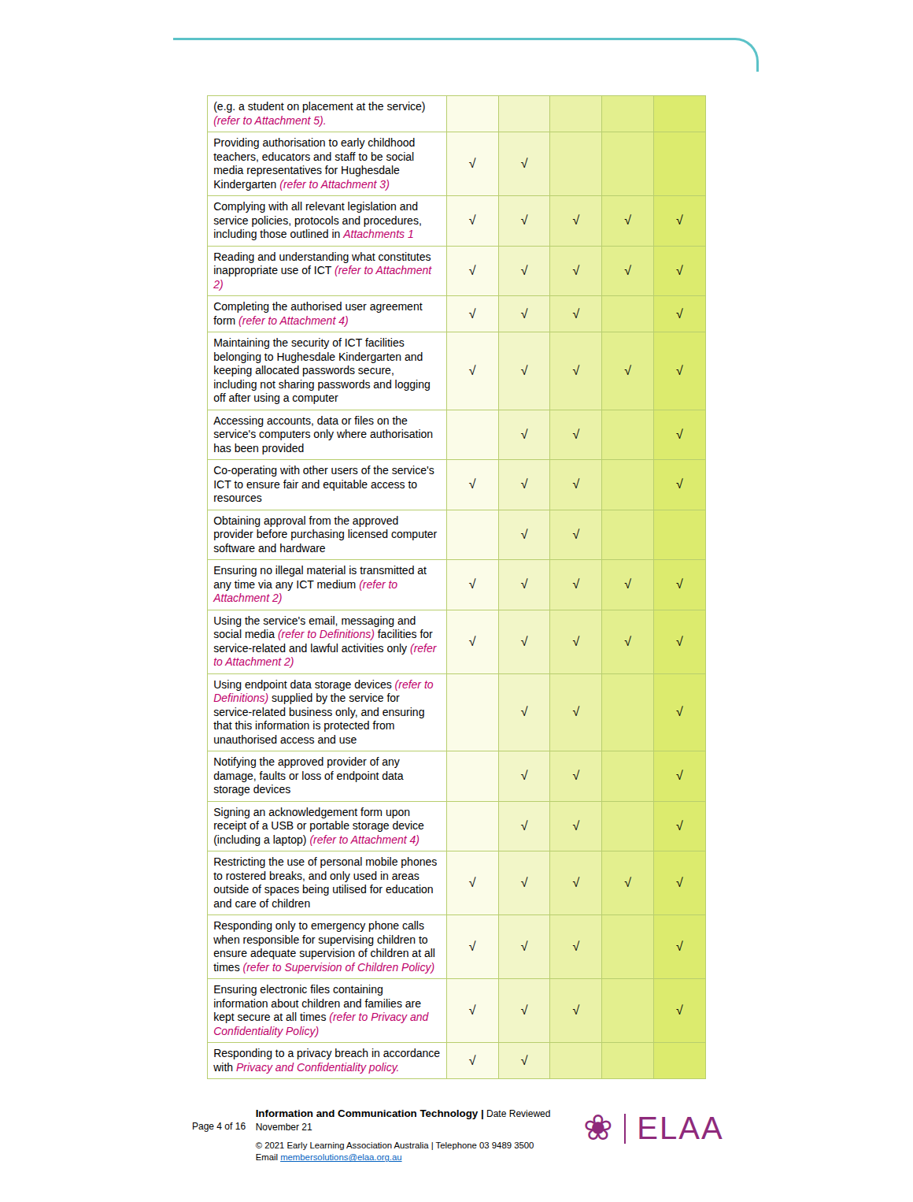| (e.g. a student on placement at the service) (refer to Attachment 5). | | | | | |
| Providing authorisation to early childhood teachers, educators and staff to be social media representatives for Hughesdale Kindergarten (refer to Attachment 3) | √ | √ | | | |
| Complying with all relevant legislation and service policies, protocols and procedures, including those outlined in Attachments 1 | √ | √ | √ | √ | √ |
| Reading and understanding what constitutes inappropriate use of ICT (refer to Attachment 2) | √ | √ | √ | √ | √ |
| Completing the authorised user agreement form (refer to Attachment 4) | √ | √ | √ | | √ |
| Maintaining the security of ICT facilities belonging to Hughesdale Kindergarten and keeping allocated passwords secure, including not sharing passwords and logging off after using a computer | √ | √ | √ | √ | √ |
| Accessing accounts, data or files on the service's computers only where authorisation has been provided | | √ | √ | | √ |
| Co-operating with other users of the service's ICT to ensure fair and equitable access to resources | √ | √ | √ | | √ |
| Obtaining approval from the approved provider before purchasing licensed computer software and hardware | | √ | √ | | |
| Ensuring no illegal material is transmitted at any time via any ICT medium (refer to Attachment 2) | √ | √ | √ | √ | √ |
| Using the service's email, messaging and social media (refer to Definitions) facilities for service-related and lawful activities only (refer to Attachment 2) | √ | √ | √ | √ | √ |
| Using endpoint data storage devices (refer to Definitions) supplied by the service for service-related business only, and ensuring that this information is protected from unauthorised access and use | | √ | √ | | √ |
| Notifying the approved provider of any damage, faults or loss of endpoint data storage devices | | √ | √ | | √ |
| Signing an acknowledgement form upon receipt of a USB or portable storage device (including a laptop) (refer to Attachment 4) | | √ | √ | | √ |
| Restricting the use of personal mobile phones to rostered breaks, and only used in areas outside of spaces being utilised for education and care of children | √ | √ | √ | √ | √ |
| Responding only to emergency phone calls when responsible for supervising children to ensure adequate supervision of children at all times (refer to Supervision of Children Policy) | √ | √ | √ | | √ |
| Ensuring electronic files containing information about children and families are kept secure at all times (refer to Privacy and Confidentiality Policy) | √ | √ | √ | | √ |
| Responding to a privacy breach in accordance with Privacy and Confidentiality policy. | √ | √ | | | |
Page 4 of 16
Information and Communication Technology | Date Reviewed November 21
© 2021 Early Learning Association Australia | Telephone 03 9489 3500
Email membersolutions@elaa.org.au
❀ ELAA